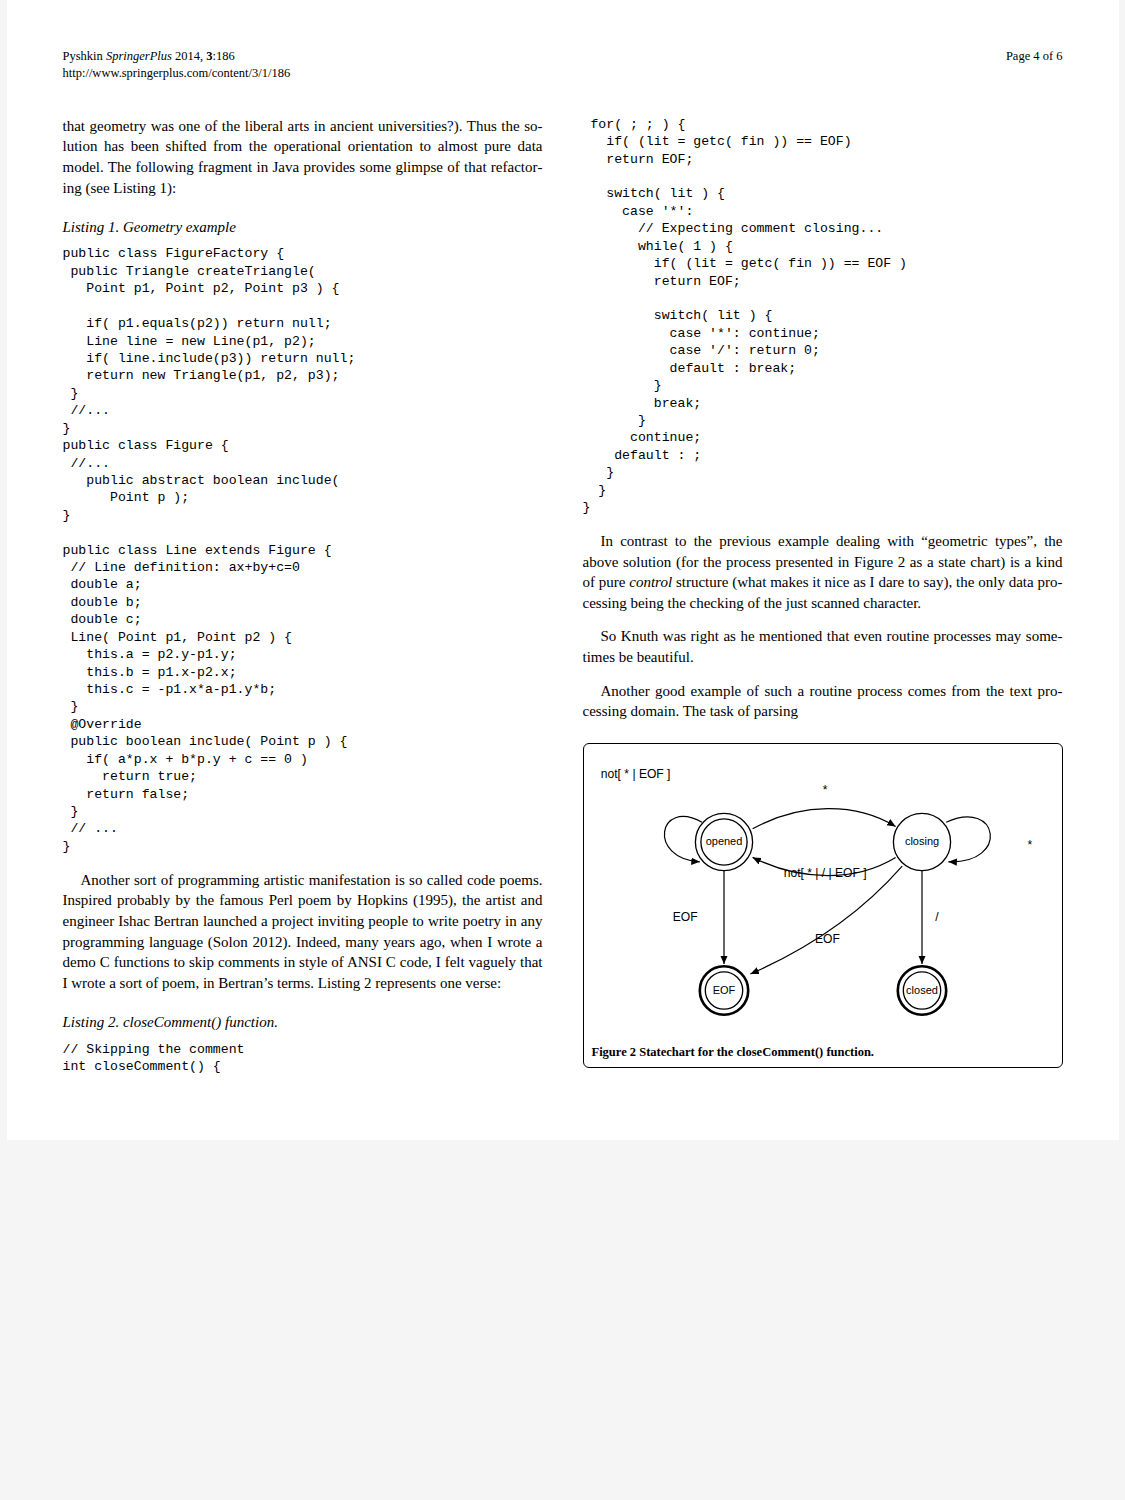Pyshkin SpringerPlus 2014, 3:186 http://www.springerplus.com/content/3/1/186
Page 4 of 6
that geometry was one of the liberal arts in ancient universities?). Thus the solution has been shifted from the operational orientation to almost pure data model. The following fragment in Java provides some glimpse of that refactoring (see Listing 1):
Listing 1. Geometry example
public class FigureFactory {
 public Triangle createTriangle(
   Point p1, Point p2, Point p3 ) {

   if( p1.equals(p2)) return null;
   Line line = new Line(p1, p2);
   if( line.include(p3)) return null;
   return new Triangle(p1, p2, p3);
 }
 //...
}
public class Figure {
 //...
   public abstract boolean include(
      Point p );
}

public class Line extends Figure {
 // Line definition: ax+by+c=0
 double a;
 double b;
 double c;
 Line( Point p1, Point p2 ) {
   this.a = p2.y-p1.y;
   this.b = p1.x-p2.x;
   this.c = -p1.x*a-p1.y*b;
 }
 @Override
 public boolean include( Point p ) {
   if( a*p.x + b*p.y + c == 0 )
     return true;
   return false;
 }
 // ...
}
Another sort of programming artistic manifestation is so called code poems. Inspired probably by the famous Perl poem by Hopkins (1995), the artist and engineer Ishac Bertran launched a project inviting people to write poetry in any programming language (Solon 2012). Indeed, many years ago, when I wrote a demo C functions to skip comments in style of ANSI C code, I felt vaguely that I wrote a sort of poem, in Bertran’s terms. Listing 2 represents one verse:
Listing 2. closeComment() function.
// Skipping the comment
int closeComment() {
 for( ; ; ) {
   if( (lit = getc( fin )) == EOF)
   return EOF;

   switch( lit ) {
     case '*':
       // Expecting comment closing...
       while( 1 ) {
         if( (lit = getc( fin )) == EOF )
         return EOF;

         switch( lit ) {
           case '*': continue;
           case '/': return 0;
           default : break;
         }
         break;
       }
      continue;
    default : ;
   }
  }
}
In contrast to the previous example dealing with “geometric types”, the above solution (for the process presented in Figure 2 as a state chart) is a kind of pure control structure (what makes it nice as I dare to say), the only data processing being the checking of the just scanned character.
So Knuth was right as he mentioned that even routine processes may sometimes be beautiful.
Another good example of such a routine process comes from the text processing domain. The task of parsing
opened closing EOF closed not[ * | EOF ] * * not[ * | / | EOF ] EOF EOF /
Figure 2 Statechart for the closeComment() function.